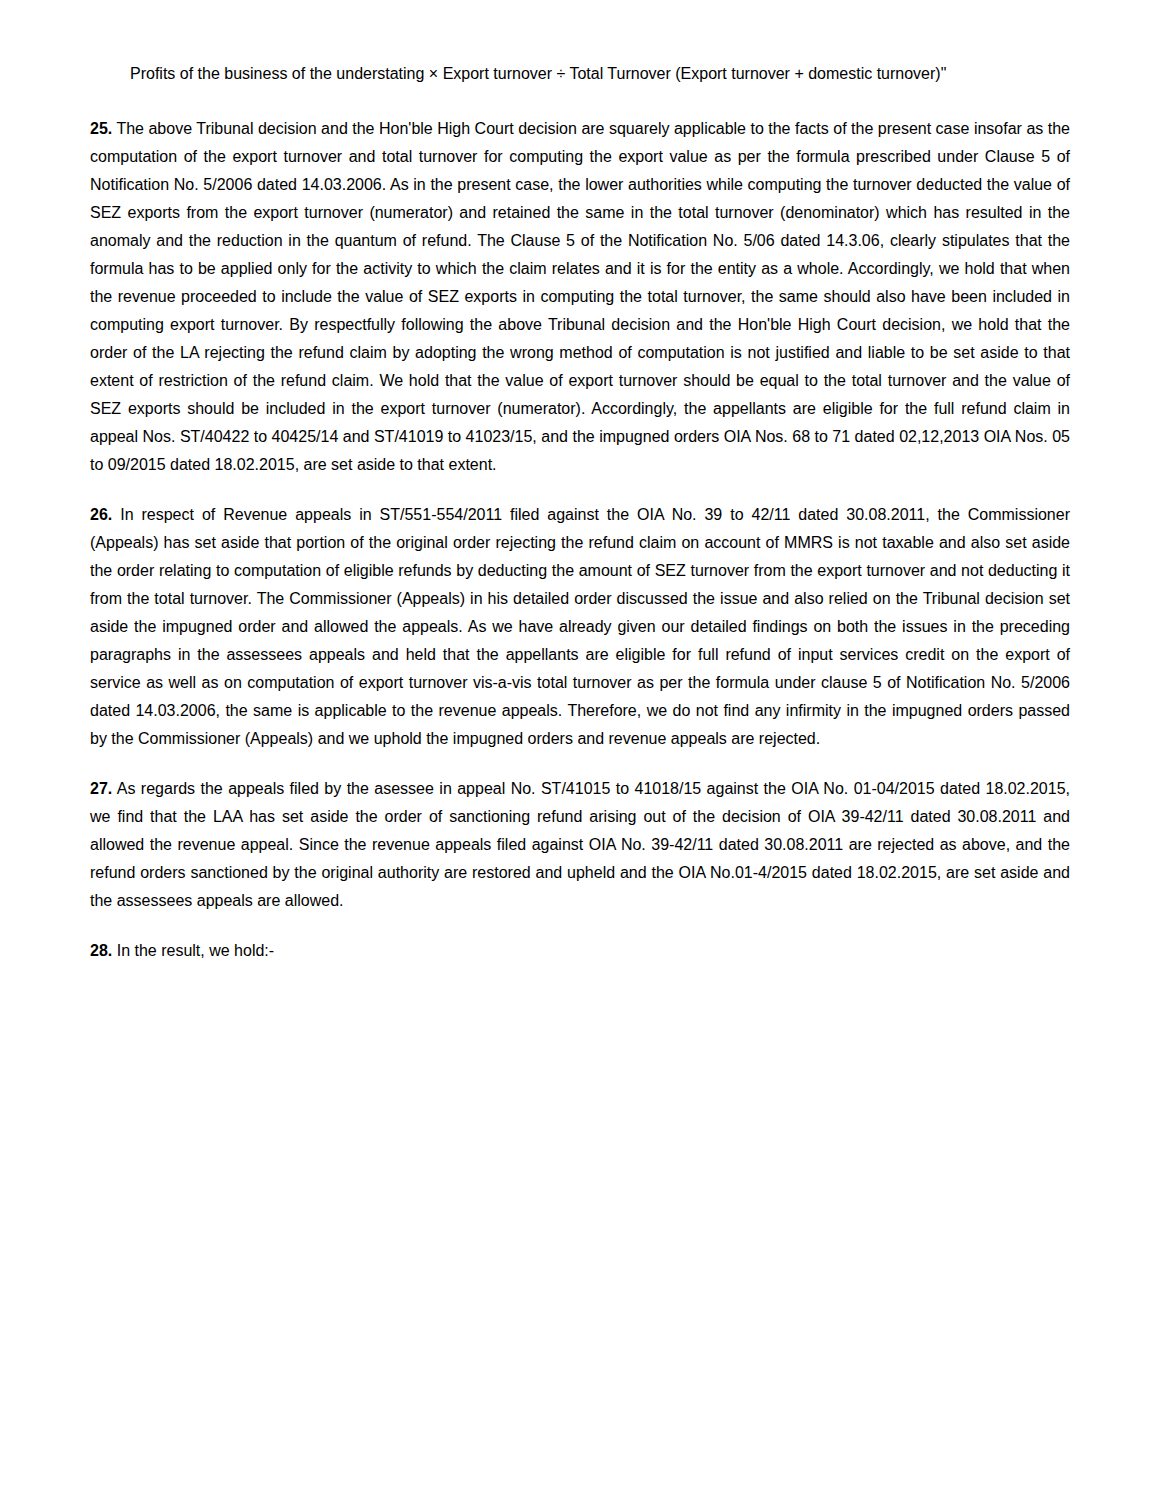Profits of the business of the understating × Export turnover ÷ Total Turnover (Export turnover + domestic turnover)"
25. The above Tribunal decision and the Hon'ble High Court decision are squarely applicable to the facts of the present case insofar as the computation of the export turnover and total turnover for computing the export value as per the formula prescribed under Clause 5 of Notification No. 5/2006 dated 14.03.2006. As in the present case, the lower authorities while computing the turnover deducted the value of SEZ exports from the export turnover (numerator) and retained the same in the total turnover (denominator) which has resulted in the anomaly and the reduction in the quantum of refund. The Clause 5 of the Notification No. 5/06 dated 14.3.06, clearly stipulates that the formula has to be applied only for the activity to which the claim relates and it is for the entity as a whole. Accordingly, we hold that when the revenue proceeded to include the value of SEZ exports in computing the total turnover, the same should also have been included in computing export turnover. By respectfully following the above Tribunal decision and the Hon'ble High Court decision, we hold that the order of the LA rejecting the refund claim by adopting the wrong method of computation is not justified and liable to be set aside to that extent of restriction of the refund claim. We hold that the value of export turnover should be equal to the total turnover and the value of SEZ exports should be included in the export turnover (numerator). Accordingly, the appellants are eligible for the full refund claim in appeal Nos. ST/40422 to 40425/14 and ST/41019 to 41023/15, and the impugned orders OIA Nos. 68 to 71 dated 02,12,2013 OIA Nos. 05 to 09/2015 dated 18.02.2015, are set aside to that extent.
26. In respect of Revenue appeals in ST/551-554/2011 filed against the OIA No. 39 to 42/11 dated 30.08.2011, the Commissioner (Appeals) has set aside that portion of the original order rejecting the refund claim on account of MMRS is not taxable and also set aside the order relating to computation of eligible refunds by deducting the amount of SEZ turnover from the export turnover and not deducting it from the total turnover. The Commissioner (Appeals) in his detailed order discussed the issue and also relied on the Tribunal decision set aside the impugned order and allowed the appeals. As we have already given our detailed findings on both the issues in the preceding paragraphs in the assessees appeals and held that the appellants are eligible for full refund of input services credit on the export of service as well as on computation of export turnover vis-a-vis total turnover as per the formula under clause 5 of Notification No. 5/2006 dated 14.03.2006, the same is applicable to the revenue appeals. Therefore, we do not find any infirmity in the impugned orders passed by the Commissioner (Appeals) and we uphold the impugned orders and revenue appeals are rejected.
27. As regards the appeals filed by the asessee in appeal No. ST/41015 to 41018/15 against the OIA No. 01-04/2015 dated 18.02.2015, we find that the LAA has set aside the order of sanctioning refund arising out of the decision of OIA 39-42/11 dated 30.08.2011 and allowed the revenue appeal. Since the revenue appeals filed against OIA No. 39-42/11 dated 30.08.2011 are rejected as above, and the refund orders sanctioned by the original authority are restored and upheld and the OIA No.01-4/2015 dated 18.02.2015, are set aside and the assessees appeals are allowed.
28. In the result, we hold:-